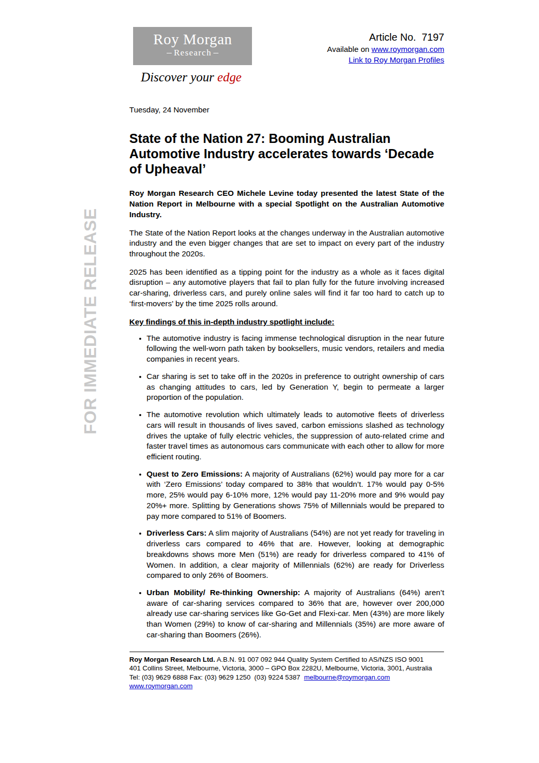FOR IMMEDIATE RELEASE
Roy Morgan
Research
Discover your edge
Article No. 7197
Available on www.roymorgan.com
Link to Roy Morgan Profiles
Tuesday, 24 November
State of the Nation 27: Booming Australian Automotive Industry accelerates towards ‘Decade of Upheaval’
Roy Morgan Research CEO Michele Levine today presented the latest State of the Nation Report in Melbourne with a special Spotlight on the Australian Automotive Industry.
The State of the Nation Report looks at the changes underway in the Australian automotive industry and the even bigger changes that are set to impact on every part of the industry throughout the 2020s.
2025 has been identified as a tipping point for the industry as a whole as it faces digital disruption – any automotive players that fail to plan fully for the future involving increased car-sharing, driverless cars, and purely online sales will find it far too hard to catch up to ‘first-movers’ by the time 2025 rolls around.
Key findings of this in-depth industry spotlight include:
The automotive industry is facing immense technological disruption in the near future following the well-worn path taken by booksellers, music vendors, retailers and media companies in recent years.
Car sharing is set to take off in the 2020s in preference to outright ownership of cars as changing attitudes to cars, led by Generation Y, begin to permeate a larger proportion of the population.
The automotive revolution which ultimately leads to automotive fleets of driverless cars will result in thousands of lives saved, carbon emissions slashed as technology drives the uptake of fully electric vehicles, the suppression of auto-related crime and faster travel times as autonomous cars communicate with each other to allow for more efficient routing.
Quest to Zero Emissions: A majority of Australians (62%) would pay more for a car with ‘Zero Emissions’ today compared to 38% that wouldn’t. 17% would pay 0-5% more, 25% would pay 6-10% more, 12% would pay 11-20% more and 9% would pay 20%+ more. Splitting by Generations shows 75% of Millennials would be prepared to pay more compared to 51% of Boomers.
Driverless Cars: A slim majority of Australians (54%) are not yet ready for traveling in driverless cars compared to 46% that are. However, looking at demographic breakdowns shows more Men (51%) are ready for driverless compared to 41% of Women. In addition, a clear majority of Millennials (62%) are ready for Driverless compared to only 26% of Boomers.
Urban Mobility/ Re-thinking Ownership: A majority of Australians (64%) aren’t aware of car-sharing services compared to 36% that are, however over 200,000 already use car-sharing services like Go-Get and Flexi-car. Men (43%) are more likely than Women (29%) to know of car-sharing and Millennials (35%) are more aware of car-sharing than Boomers (26%).
Roy Morgan Research Ltd. A.B.N. 91 007 092 944 Quality System Certified to AS/NZS ISO 9001
401 Collins Street, Melbourne, Victoria, 3000 – GPO Box 2282U, Melbourne, Victoria, 3001, Australia
Tel: (03) 9629 6888 Fax: (03) 9629 1250 (03) 9224 5387 melbourne@roymorgan.com www.roymorgan.com